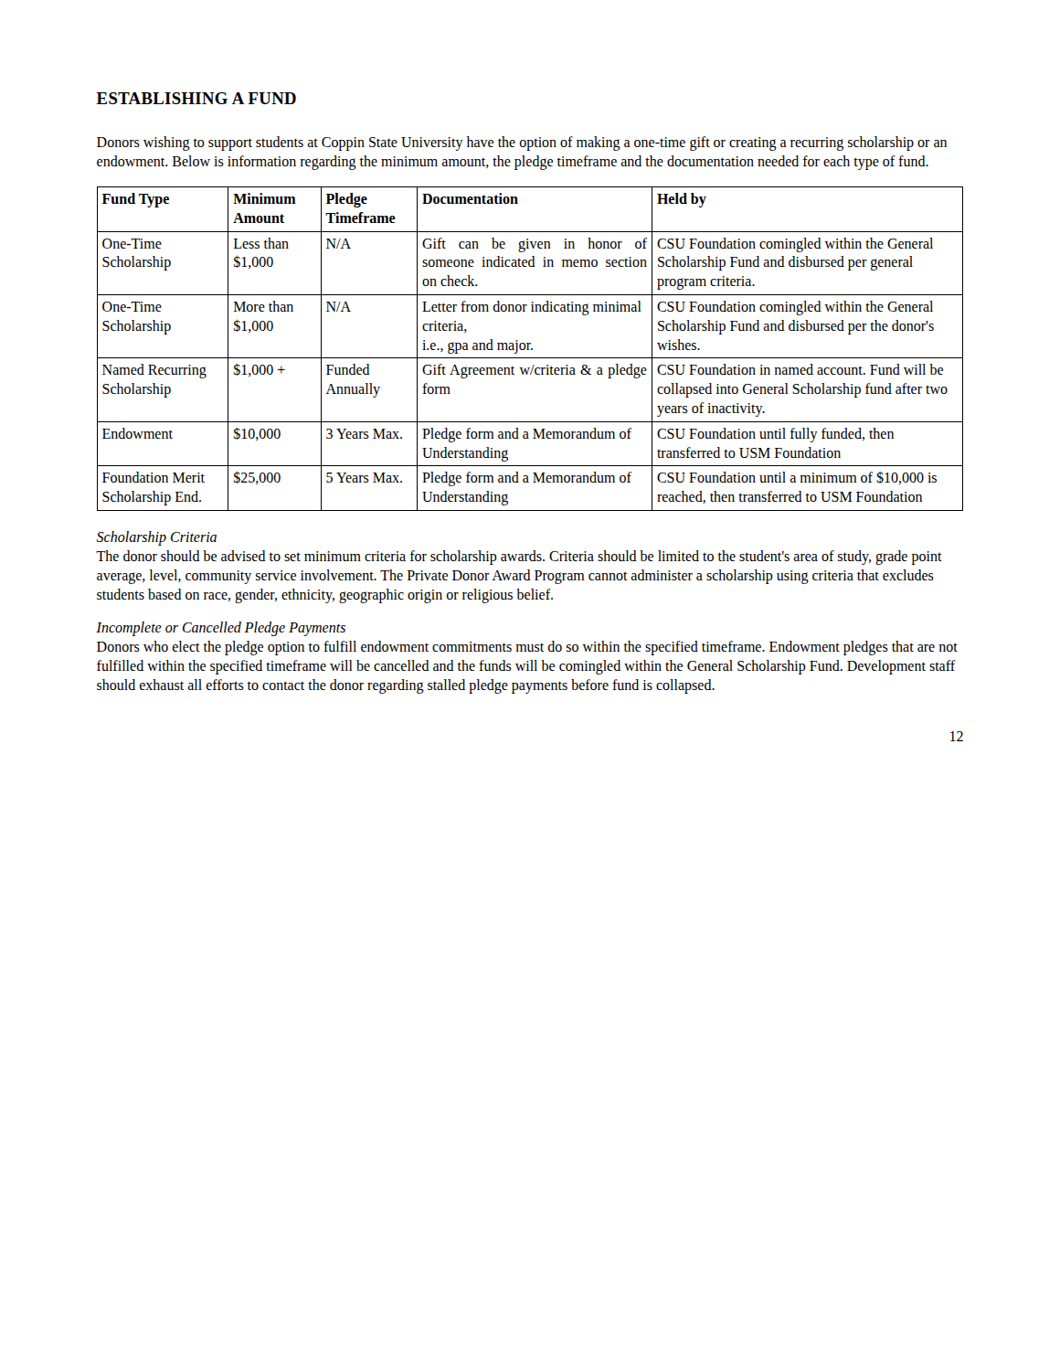ESTABLISHING A FUND
Donors wishing to support students at Coppin State University have the option of making a one-time gift or creating a recurring scholarship or an endowment. Below is information regarding the minimum amount, the pledge timeframe and the documentation needed for each type of fund.
| Fund Type | Minimum Amount | Pledge Timeframe | Documentation | Held by |
| --- | --- | --- | --- | --- |
| One-Time Scholarship | Less than $1,000 | N/A | Gift can be given in honor of someone indicated in memo section on check. | CSU Foundation comingled within the General Scholarship Fund and disbursed per general program criteria. |
| One-Time Scholarship | More than $1,000 | N/A | Letter from donor indicating minimal criteria, i.e., gpa and major. | CSU Foundation comingled within the General Scholarship Fund and disbursed per the donor's wishes. |
| Named Recurring Scholarship | $1,000 + | Funded Annually | Gift Agreement w/criteria & a pledge form | CSU Foundation in named account. Fund will be collapsed into General Scholarship fund after two years of inactivity. |
| Endowment | $10,000 | 3 Years Max. | Pledge form and a Memorandum of Understanding | CSU Foundation until fully funded, then transferred to USM Foundation |
| Foundation Merit Scholarship End. | $25,000 | 5 Years Max. | Pledge form and a Memorandum of Understanding | CSU Foundation until a minimum of $10,000 is reached, then transferred to USM Foundation |
Scholarship Criteria
The donor should be advised to set minimum criteria for scholarship awards. Criteria should be limited to the student's area of study, grade point average, level, community service involvement. The Private Donor Award Program cannot administer a scholarship using criteria that excludes students based on race, gender, ethnicity, geographic origin or religious belief.
Incomplete or Cancelled Pledge Payments
Donors who elect the pledge option to fulfill endowment commitments must do so within the specified timeframe. Endowment pledges that are not fulfilled within the specified timeframe will be cancelled and the funds will be comingled within the General Scholarship Fund. Development staff should exhaust all efforts to contact the donor regarding stalled pledge payments before fund is collapsed.
12